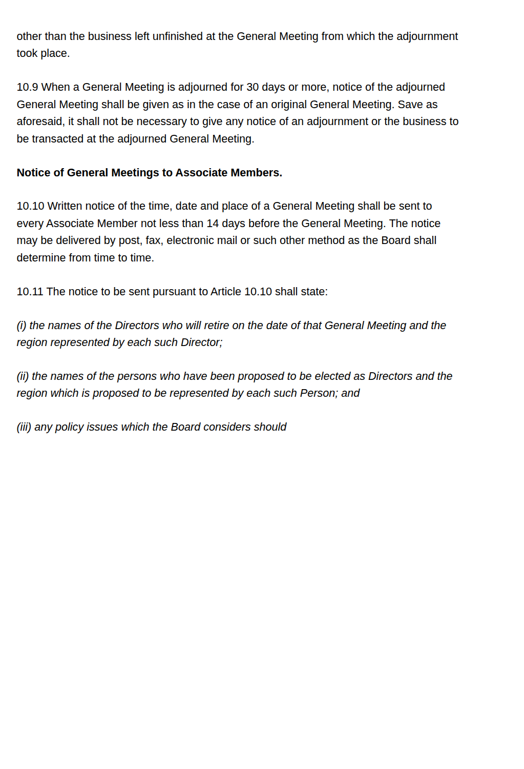other than the business left unfinished at the General Meeting from which the adjournment took place.
10.9 When a General Meeting is adjourned for 30 days or more, notice of the adjourned General Meeting shall be given as in the case of an original General Meeting. Save as aforesaid, it shall not be necessary to give any notice of an adjournment or the business to be transacted at the adjourned General Meeting.
Notice of General Meetings to Associate Members.
10.10 Written notice of the time, date and place of a General Meeting shall be sent to every Associate Member not less than 14 days before the General Meeting. The notice may be delivered by post, fax, electronic mail or such other method as the Board shall determine from time to time.
10.11 The notice to be sent pursuant to Article 10.10 shall state:
(i) the names of the Directors who will retire on the date of that General Meeting and the region represented by each such Director;
(ii) the names of the persons who have been proposed to be elected as Directors and the region which is proposed to be represented by each such Person; and
(iii) any policy issues which the Board considers should